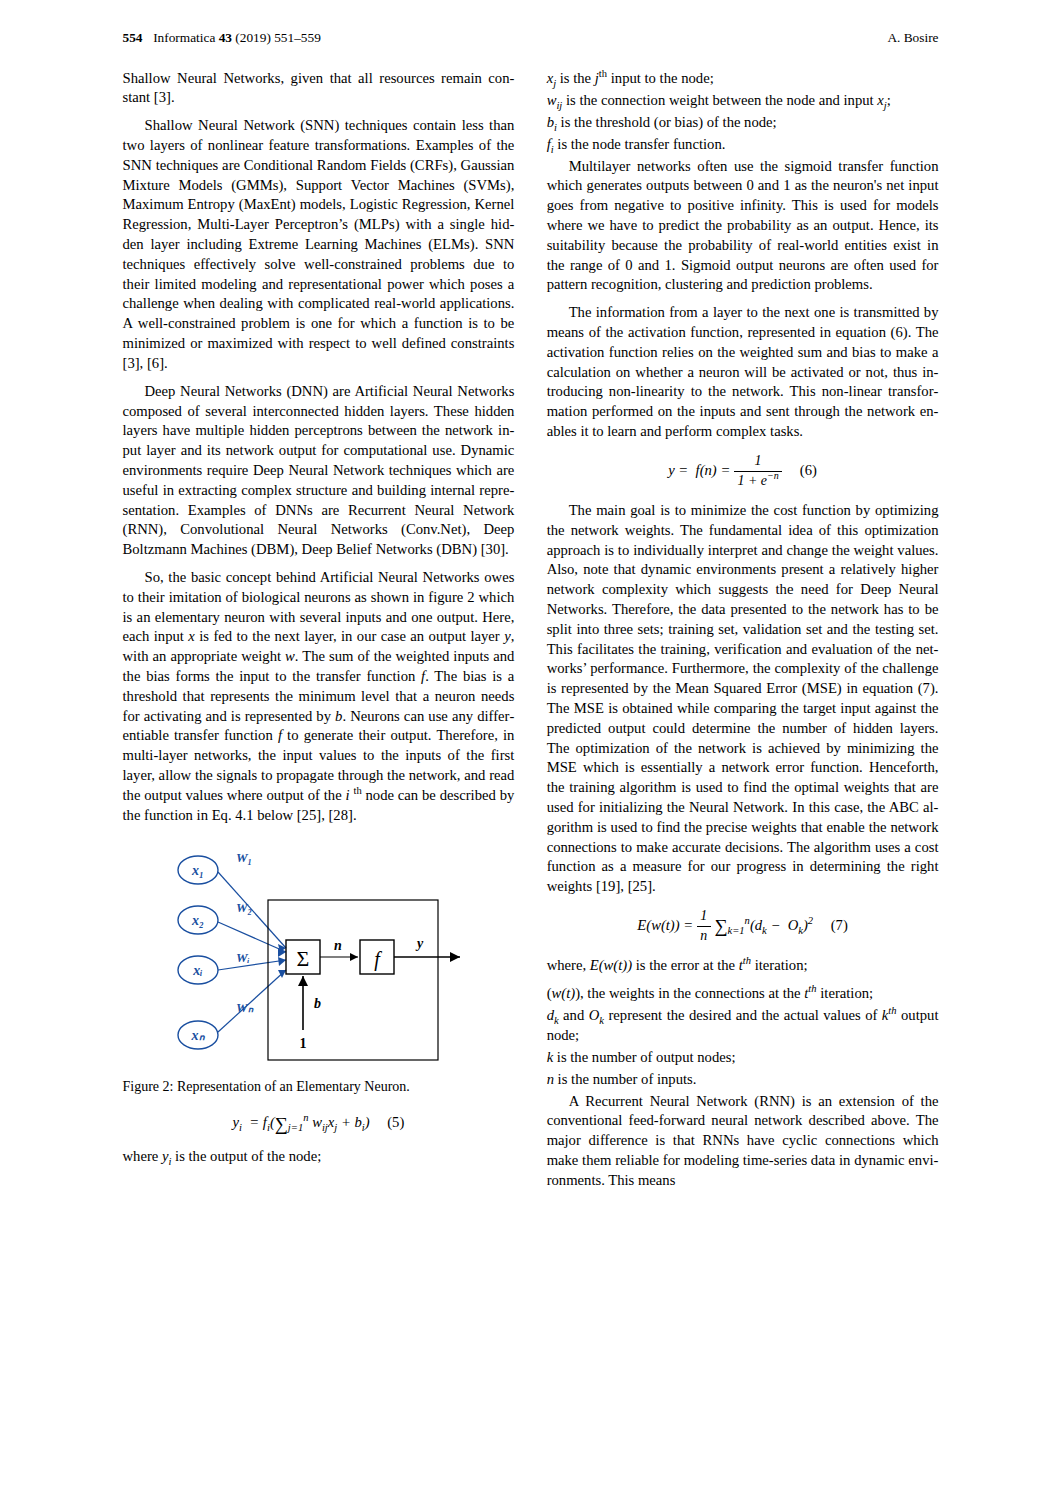554 Informatica 43 (2019) 551–559 A. Bosire
Shallow Neural Networks, given that all resources remain constant [3].
Shallow Neural Network (SNN) techniques contain less than two layers of nonlinear feature transformations. Examples of the SNN techniques are Conditional Random Fields (CRFs), Gaussian Mixture Models (GMMs), Support Vector Machines (SVMs), Maximum Entropy (MaxEnt) models, Logistic Regression, Kernel Regression, Multi-Layer Perceptron’s (MLPs) with a single hidden layer including Extreme Learning Machines (ELMs). SNN techniques effectively solve well-constrained problems due to their limited modeling and representational power which poses a challenge when dealing with complicated real-world applications. A well-constrained problem is one for which a function is to be minimized or maximized with respect to well defined constraints [3], [6].
Deep Neural Networks (DNN) are Artificial Neural Networks composed of several interconnected hidden layers. These hidden layers have multiple hidden perceptrons between the network input layer and its network output for computational use. Dynamic environments require Deep Neural Network techniques which are useful in extracting complex structure and building internal representation. Examples of DNNs are Recurrent Neural Network (RNN), Convolutional Neural Networks (Conv.Net), Deep Boltzmann Machines (DBM), Deep Belief Networks (DBN) [30].
So, the basic concept behind Artificial Neural Networks owes to their imitation of biological neurons as shown in figure 2 which is an elementary neuron with several inputs and one output. Here, each input x is fed to the next layer, in our case an output layer y, with an appropriate weight w. The sum of the weighted inputs and the bias forms the input to the transfer function f. The bias is a threshold that represents the minimum level that a neuron needs for activating and is represented by b. Neurons can use any differentiable transfer function f to generate their output. Therefore, in multi-layer networks, the input values to the inputs of the first layer, allow the signals to propagate through the network, and read the output values where output of the i th node can be described by the function in Eq. 4.1 below [25], [28].
x₁ x₂ xᵢ xₙ W₁ W₂ Wᵢ Wₙ Σ n f y b 1
Figure 2: Representation of an Elementary Neuron.
yi = fi(∑j=1n wijxj + bi) (5)
where yi is the output of the node;
xj is the jth input to the node;
wij is the connection weight between the node and input xj;
bi is the threshold (or bias) of the node;
fi is the node transfer function.
Multilayer networks often use the sigmoid transfer function which generates outputs between 0 and 1 as the neuron's net input goes from negative to positive infinity. This is used for models where we have to predict the probability as an output. Hence, its suitability because the probability of real-world entities exist in the range of 0 and 1. Sigmoid output neurons are often used for pattern recognition, clustering and prediction problems.
The information from a layer to the next one is transmitted by means of the activation function, represented in equation (6). The activation function relies on the weighted sum and bias to make a calculation on whether a neuron will be activated or not, thus introducing non-linearity to the network. This non-linear transformation performed on the inputs and sent through the network enables it to learn and perform complex tasks.
y = f(n) = 11 + e−n (6)
The main goal is to minimize the cost function by optimizing the network weights. The fundamental idea of this optimization approach is to individually interpret and change the weight values. Also, note that dynamic environments present a relatively higher network complexity which suggests the need for Deep Neural Networks. Therefore, the data presented to the network has to be split into three sets; training set, validation set and the testing set. This facilitates the training, verification and evaluation of the networks’ performance. Furthermore, the complexity of the challenge is represented by the Mean Squared Error (MSE) in equation (7). The MSE is obtained while comparing the target input against the predicted output could determine the number of hidden layers. The optimization of the network is achieved by minimizing the MSE which is essentially a network error function. Henceforth, the training algorithm is used to find the optimal weights that are used for initializing the Neural Network. In this case, the ABC algorithm is used to find the precise weights that enable the network connections to make accurate decisions. The algorithm uses a cost function as a measure for our progress in determining the right weights [19], [25].
E(w(t)) = 1 n ∑k=1n(dk − Ok)2 (7)
where, E(w(t)) is the error at the tth iteration;
(w(t)), the weights in the connections at the tth iteration;
dk and Ok represent the desired and the actual values of kth output node;
k is the number of output nodes;
n is the number of inputs.
A Recurrent Neural Network (RNN) is an extension of the conventional feed-forward neural network described above. The major difference is that RNNs have cyclic connections which make them reliable for modeling time-series data in dynamic environments. This means